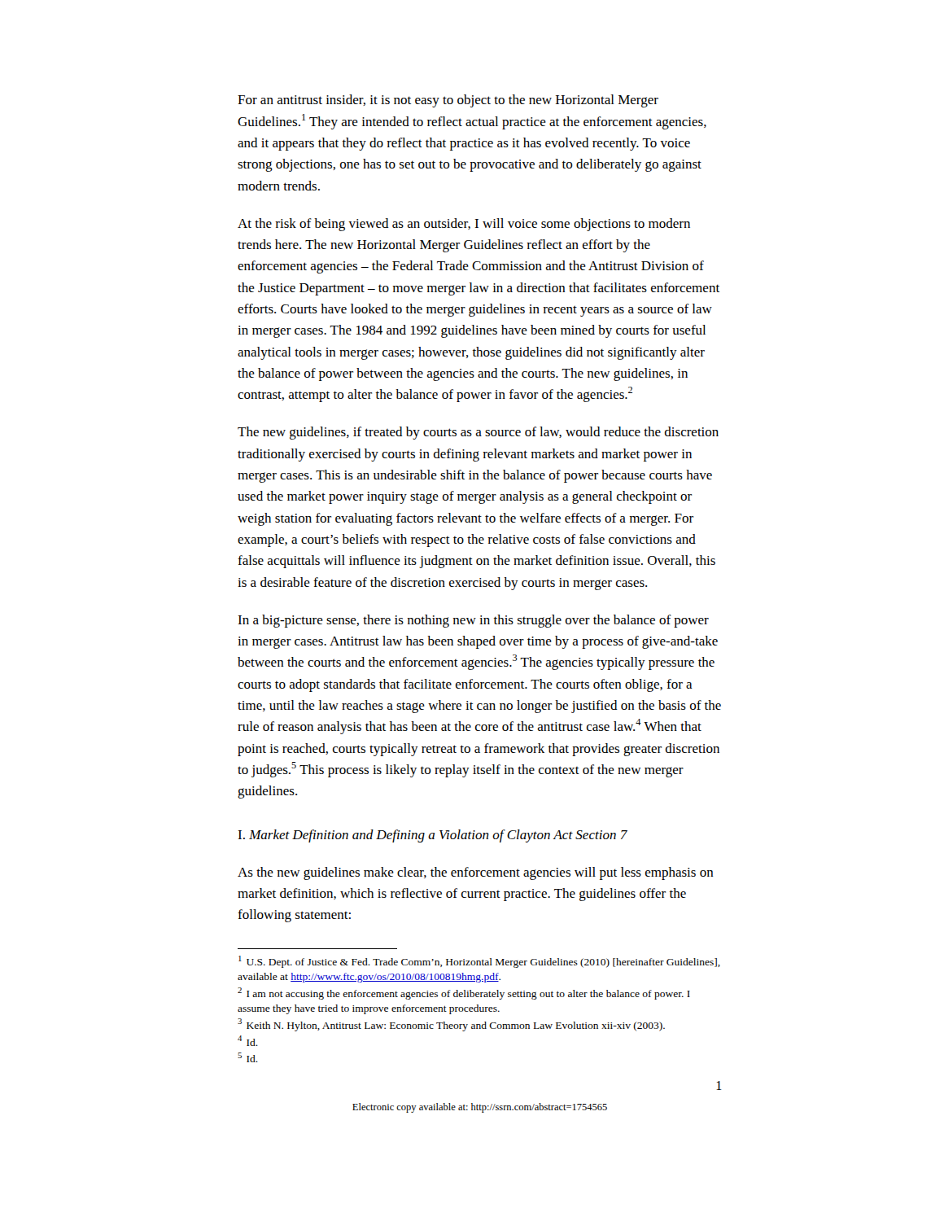For an antitrust insider, it is not easy to object to the new Horizontal Merger Guidelines.1 They are intended to reflect actual practice at the enforcement agencies, and it appears that they do reflect that practice as it has evolved recently. To voice strong objections, one has to set out to be provocative and to deliberately go against modern trends.
At the risk of being viewed as an outsider, I will voice some objections to modern trends here. The new Horizontal Merger Guidelines reflect an effort by the enforcement agencies – the Federal Trade Commission and the Antitrust Division of the Justice Department – to move merger law in a direction that facilitates enforcement efforts. Courts have looked to the merger guidelines in recent years as a source of law in merger cases. The 1984 and 1992 guidelines have been mined by courts for useful analytical tools in merger cases; however, those guidelines did not significantly alter the balance of power between the agencies and the courts. The new guidelines, in contrast, attempt to alter the balance of power in favor of the agencies.2
The new guidelines, if treated by courts as a source of law, would reduce the discretion traditionally exercised by courts in defining relevant markets and market power in merger cases. This is an undesirable shift in the balance of power because courts have used the market power inquiry stage of merger analysis as a general checkpoint or weigh station for evaluating factors relevant to the welfare effects of a merger. For example, a court’s beliefs with respect to the relative costs of false convictions and false acquittals will influence its judgment on the market definition issue. Overall, this is a desirable feature of the discretion exercised by courts in merger cases.
In a big-picture sense, there is nothing new in this struggle over the balance of power in merger cases. Antitrust law has been shaped over time by a process of give-and-take between the courts and the enforcement agencies.3 The agencies typically pressure the courts to adopt standards that facilitate enforcement. The courts often oblige, for a time, until the law reaches a stage where it can no longer be justified on the basis of the rule of reason analysis that has been at the core of the antitrust case law.4 When that point is reached, courts typically retreat to a framework that provides greater discretion to judges.5 This process is likely to replay itself in the context of the new merger guidelines.
I. Market Definition and Defining a Violation of Clayton Act Section 7
As the new guidelines make clear, the enforcement agencies will put less emphasis on market definition, which is reflective of current practice. The guidelines offer the following statement:
1 U.S. Dept. of Justice & Fed. Trade Comm’n, Horizontal Merger Guidelines (2010) [hereinafter Guidelines], available at http://www.ftc.gov/os/2010/08/100819hmg.pdf.
2 I am not accusing the enforcement agencies of deliberately setting out to alter the balance of power. I assume they have tried to improve enforcement procedures.
3 Keith N. Hylton, Antitrust Law: Economic Theory and Common Law Evolution xii-xiv (2003).
4 Id.
5 Id.
1
Electronic copy available at: http://ssrn.com/abstract=1754565